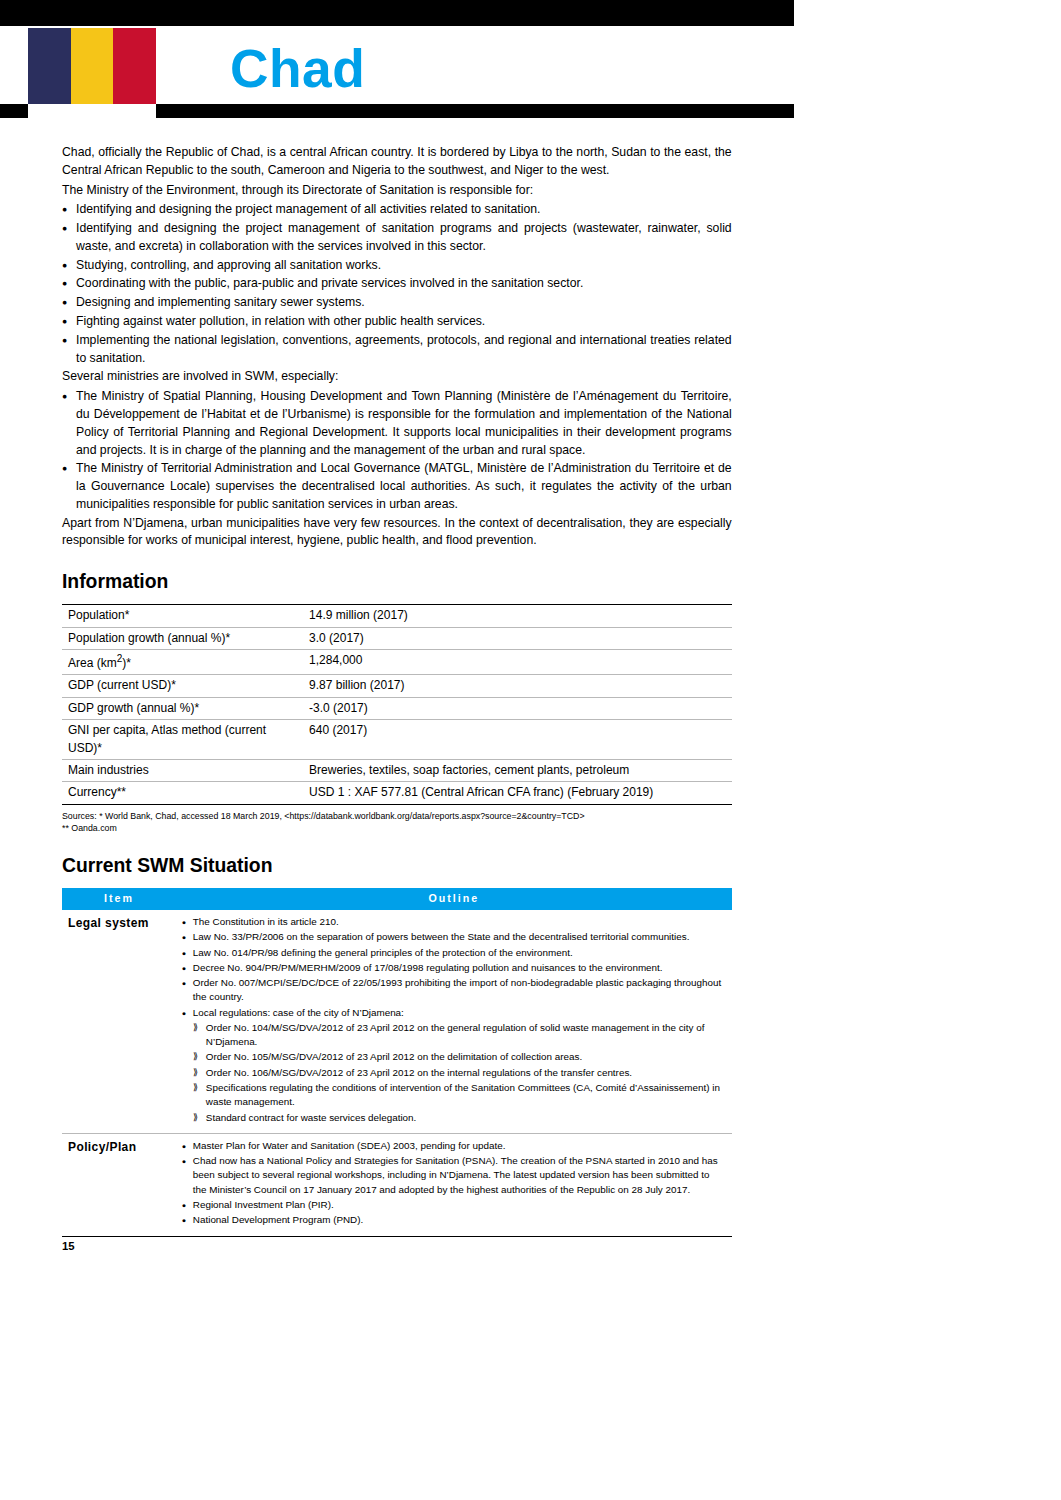Chad
Chad, officially the Republic of Chad, is a central African country. It is bordered by Libya to the north, Sudan to the east, the Central African Republic to the south, Cameroon and Nigeria to the southwest, and Niger to the west.
The Ministry of the Environment, through its Directorate of Sanitation is responsible for:
Identifying and designing the project management of all activities related to sanitation.
Identifying and designing the project management of sanitation programs and projects (wastewater, rainwater, solid waste, and excreta) in collaboration with the services involved in this sector.
Studying, controlling, and approving all sanitation works.
Coordinating with the public, para-public and private services involved in the sanitation sector.
Designing and implementing sanitary sewer systems.
Fighting against water pollution, in relation with other public health services.
Implementing the national legislation, conventions, agreements, protocols, and regional and international treaties related to sanitation.
Several ministries are involved in SWM, especially:
The Ministry of Spatial Planning, Housing Development and Town Planning (Ministère de l’Aménagement du Territoire, du Développement de l’Habitat et de l’Urbanisme) is responsible for the formulation and implementation of the National Policy of Territorial Planning and Regional Development. It supports local municipalities in their development programs and projects. It is in charge of the planning and the management of the urban and rural space.
The Ministry of Territorial Administration and Local Governance (MATGL, Ministère de l’Administration du Territoire et de la Gouvernance Locale) supervises the decentralised local authorities. As such, it regulates the activity of the urban municipalities responsible for public sanitation services in urban areas.
Apart from N’Djamena, urban municipalities have very few resources. In the context of decentralisation, they are especially responsible for works of municipal interest, hygiene, public health, and flood prevention.
Information
| Population* | 14.9 million (2017) |
| Population growth (annual %)* | 3.0 (2017) |
| Area (km 2 )* | 1,284,000 |
| GDP (current USD)* | 9.87 billion (2017) |
| GDP growth (annual %)* | -3.0 (2017) |
| GNI per capita, Atlas method (current USD)* | 640 (2017) |
| Main industries | Breweries, textiles, soap factories, cement plants, petroleum |
| Currency** | USD 1 : XAF 577.81 (Central African CFA franc) (February 2019) |
Sources: * World Bank, Chad, accessed 18 March 2019, <https://databank.worldbank.org/data/reports.aspx?source=2&country=TCD>
** Oanda.com
Current SWM Situation
| Item | Outline |
| --- | --- |
| Legal system | The Constitution in its article 210. Law No. 33/PR/2006 on the separation of powers between the State and the decentralised territorial communities. Law No. 014/PR/98 defining the general principles of the protection of the environment. Decree No. 904/PR/PM/MERHM/2009 of 17/08/1998 regulating pollution and nuisances to the environment. Order No. 007/MCPI/SE/DC/DCE of 22/05/1993 prohibiting the import of non-biodegradable plastic packaging throughout the country. Local regulations: case of the city of N’Djamena: Order No. 104/M/SG/DVA/2012 of 23 April 2012 on the general regulation of solid waste management in the city of N’Djamena. Order No. 105/M/SG/DVA/2012 of 23 April 2012 on the delimitation of collection areas. Order No. 106/M/SG/DVA/2012 of 23 April 2012 on the internal regulations of the transfer centres. Specifications regulating the conditions of intervention of the Sanitation Committees (CA, Comité d’Assainissement) in waste management. Standard contract for waste services delegation. |
| Policy/Plan | Master Plan for Water and Sanitation (SDEA) 2003, pending for update. Chad now has a National Policy and Strategies for Sanitation (PSNA). The creation of the PSNA started in 2010 and has been subject to several regional workshops, including in N’Djamena. The latest updated version has been submitted to the Minister’s Council on 17 January 2017 and adopted by the highest authorities of the Republic on 28 July 2017. Regional Investment Plan (PIR). National Development Program (PND). |
15